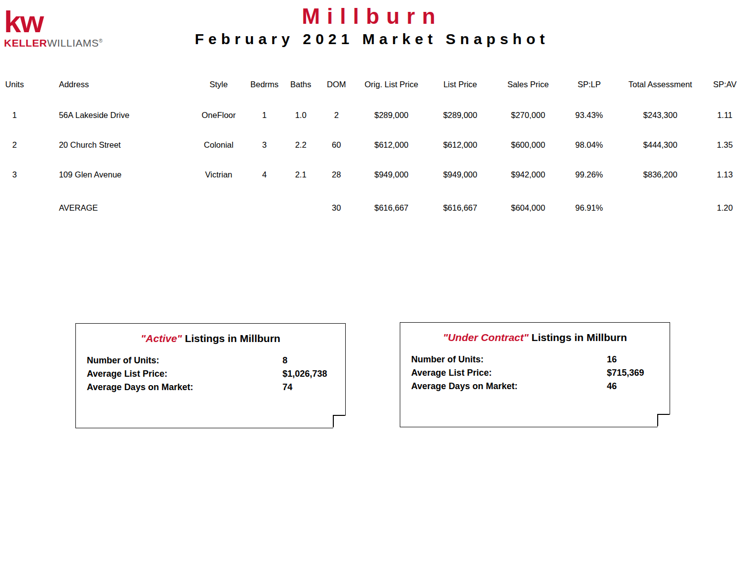kw
KELLER WILLIAMS®
Millburn
February 2021 Market Snapshot
| Units | Address | Style | Bedrms | Baths | DOM | Orig. List Price | List Price | Sales Price | SP:LP | Total Assessment | SP:AV |
| --- | --- | --- | --- | --- | --- | --- | --- | --- | --- | --- | --- |
| 1 | 56A Lakeside Drive | OneFloor | 1 | 1.0 | 2 | $289,000 | $289,000 | $270,000 | 93.43% | $243,300 | 1.11 |
| 2 | 20 Church Street | Colonial | 3 | 2.2 | 60 | $612,000 | $612,000 | $600,000 | 98.04% | $444,300 | 1.35 |
| 3 | 109 Glen Avenue | Victrian | 4 | 2.1 | 28 | $949,000 | $949,000 | $942,000 | 99.26% | $836,200 | 1.13 |
| | AVERAGE | | | | 30 | $616,667 | $616,667 | $604,000 | 96.91% | | 1.20 |
"Active" Listings in Millburn
| Number of Units: | 8 |
| Average List Price: | $1,026,738 |
| Average Days on Market: | 74 |
"Under Contract" Listings in Millburn
| Number of Units: | 16 |
| Average List Price: | $715,369 |
| Average Days on Market: | 46 |